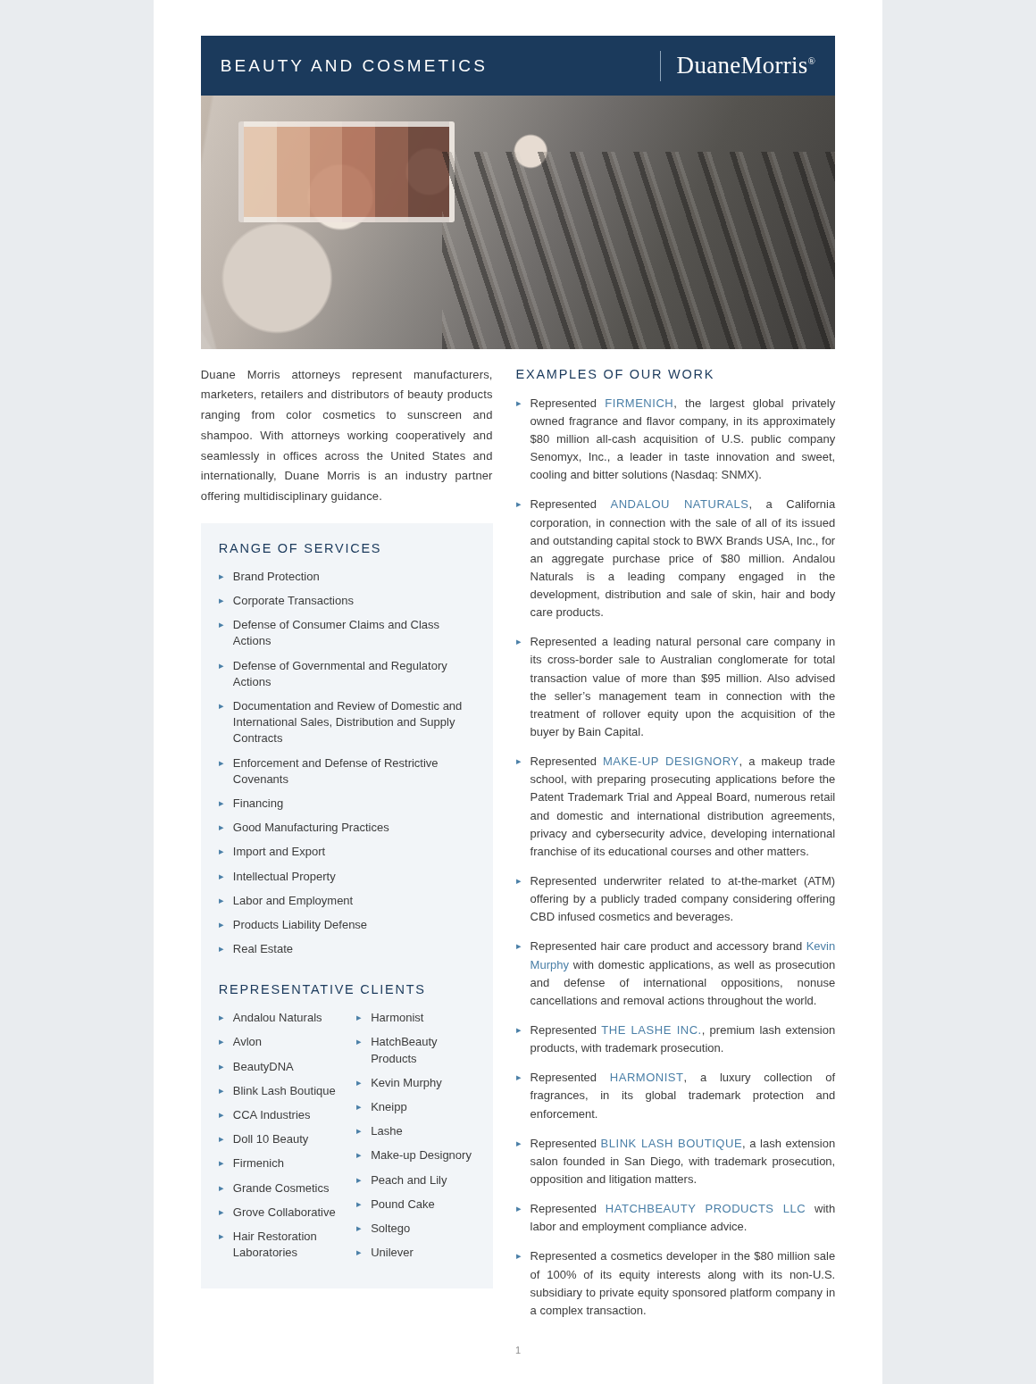Beauty and Cosmetics
DuaneMorris®
Duane Morris attorneys represent manufacturers, marketers, retailers and distributors of beauty products ranging from color cosmetics to sunscreen and shampoo. With attorneys working cooperatively and seamlessly in offices across the United States and internationally, Duane Morris is an industry partner offering multidisciplinary guidance.
Range of Services
Brand Protection
Corporate Transactions
Defense of Consumer Claims and Class Actions
Defense of Governmental and Regulatory Actions
Documentation and Review of Domestic and International Sales, Distribution and Supply Contracts
Enforcement and Defense of Restrictive Covenants
Financing
Good Manufacturing Practices
Import and Export
Intellectual Property
Labor and Employment
Products Liability Defense
Real Estate
Representative Clients
Andalou Naturals
Avlon
BeautyDNA
Blink Lash Boutique
CCA Industries
Doll 10 Beauty
Firmenich
Grande Cosmetics
Grove Collaborative
Hair Restoration Laboratories
Harmonist
HatchBeauty Products
Kevin Murphy
Kneipp
Lashe
Make-up Designory
Peach and Lily
Pound Cake
Soltego
Unilever
Examples of Our Work
Represented Firmenich, the largest global privately owned fragrance and flavor company, in its approximately $80 million all-cash acquisition of U.S. public company Senomyx, Inc., a leader in taste innovation and sweet, cooling and bitter solutions (Nasdaq: SNMX).
Represented Andalou Naturals, a California corporation, in connection with the sale of all of its issued and outstanding capital stock to BWX Brands USA, Inc., for an aggregate purchase price of $80 million. Andalou Naturals is a leading company engaged in the development, distribution and sale of skin, hair and body care products.
Represented a leading natural personal care company in its cross-border sale to Australian conglomerate for total transaction value of more than $95 million. Also advised the seller’s management team in connection with the treatment of rollover equity upon the acquisition of the buyer by Bain Capital.
Represented Make-up Designory, a makeup trade school, with preparing prosecuting applications before the Patent Trademark Trial and Appeal Board, numerous retail and domestic and international distribution agreements, privacy and cybersecurity advice, developing international franchise of its educational courses and other matters.
Represented underwriter related to at-the-market (ATM) offering by a publicly traded company considering offering CBD infused cosmetics and beverages.
Represented hair care product and accessory brand Kevin Murphy with domestic applications, as well as prosecution and defense of international oppositions, nonuse cancellations and removal actions throughout the world.
Represented The Lashe Inc., premium lash extension products, with trademark prosecution.
Represented Harmonist, a luxury collection of fragrances, in its global trademark protection and enforcement.
Represented Blink Lash Boutique, a lash extension salon founded in San Diego, with trademark prosecution, opposition and litigation matters.
Represented HatchBeauty Products LLC with labor and employment compliance advice.
Represented a cosmetics developer in the $80 million sale of 100% of its equity interests along with its non-U.S. subsidiary to private equity sponsored platform company in a complex transaction.
1